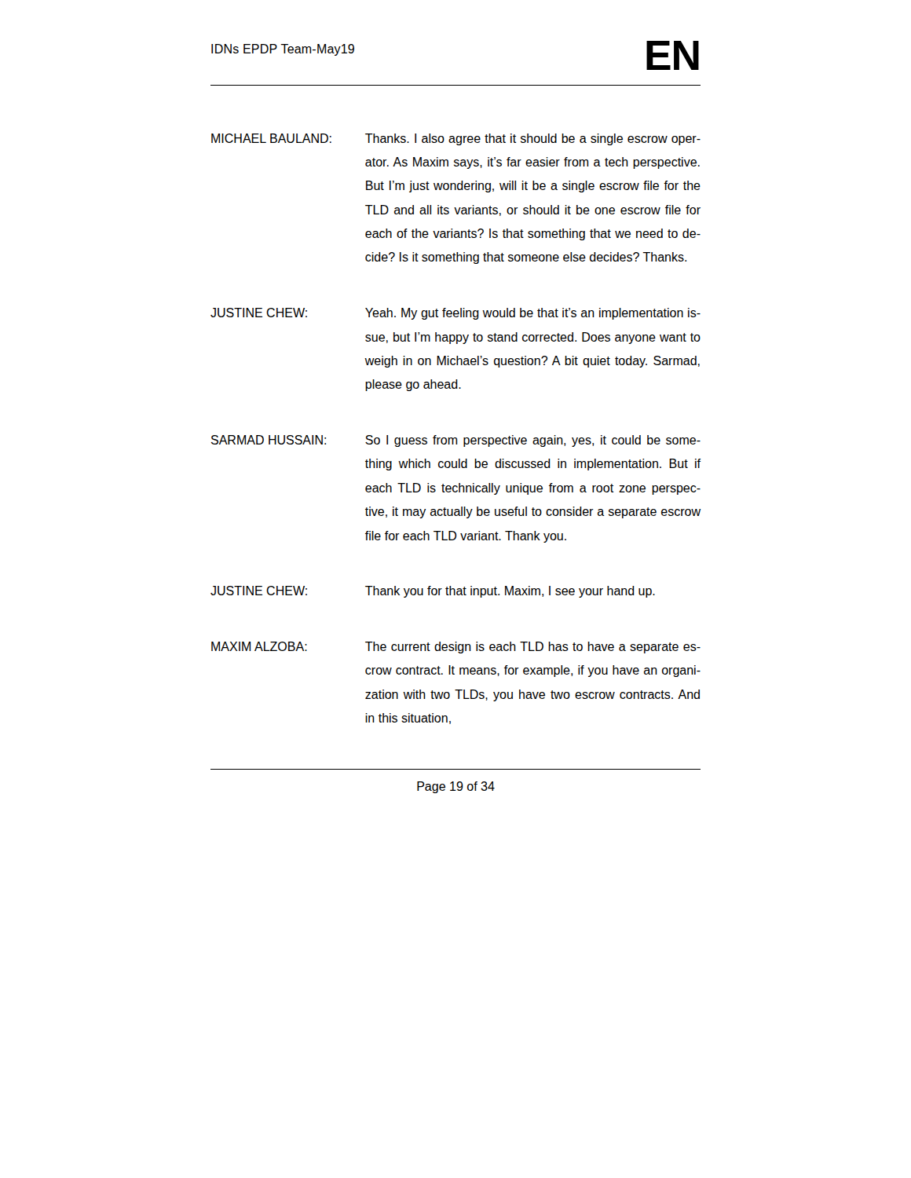IDNs EPDP Team-May19
EN
Michael Bauland:
Thanks. I also agree that it should be a single escrow operator. As Maxim says, it’s far easier from a tech perspective. But I’m just wondering, will it be a single escrow file for the TLD and all its variants, or should it be one escrow file for each of the variants? Is that something that we need to decide? Is it something that someone else decides? Thanks.
Justine Chew:
Yeah. My gut feeling would be that it’s an implementation issue, but I’m happy to stand corrected. Does anyone want to weigh in on Michael’s question? A bit quiet today. Sarmad, please go ahead.
Sarmad Hussain:
So I guess from perspective again, yes, it could be something which could be discussed in implementation. But if each TLD is technically unique from a root zone perspective, it may actually be useful to consider a separate escrow file for each TLD variant. Thank you.
Justine Chew:
Thank you for that input. Maxim, I see your hand up.
Maxim Alzoba:
The current design is each TLD has to have a separate escrow contract. It means, for example, if you have an organization with two TLDs, you have two escrow contracts. And in this situation,
Page 19 of 34